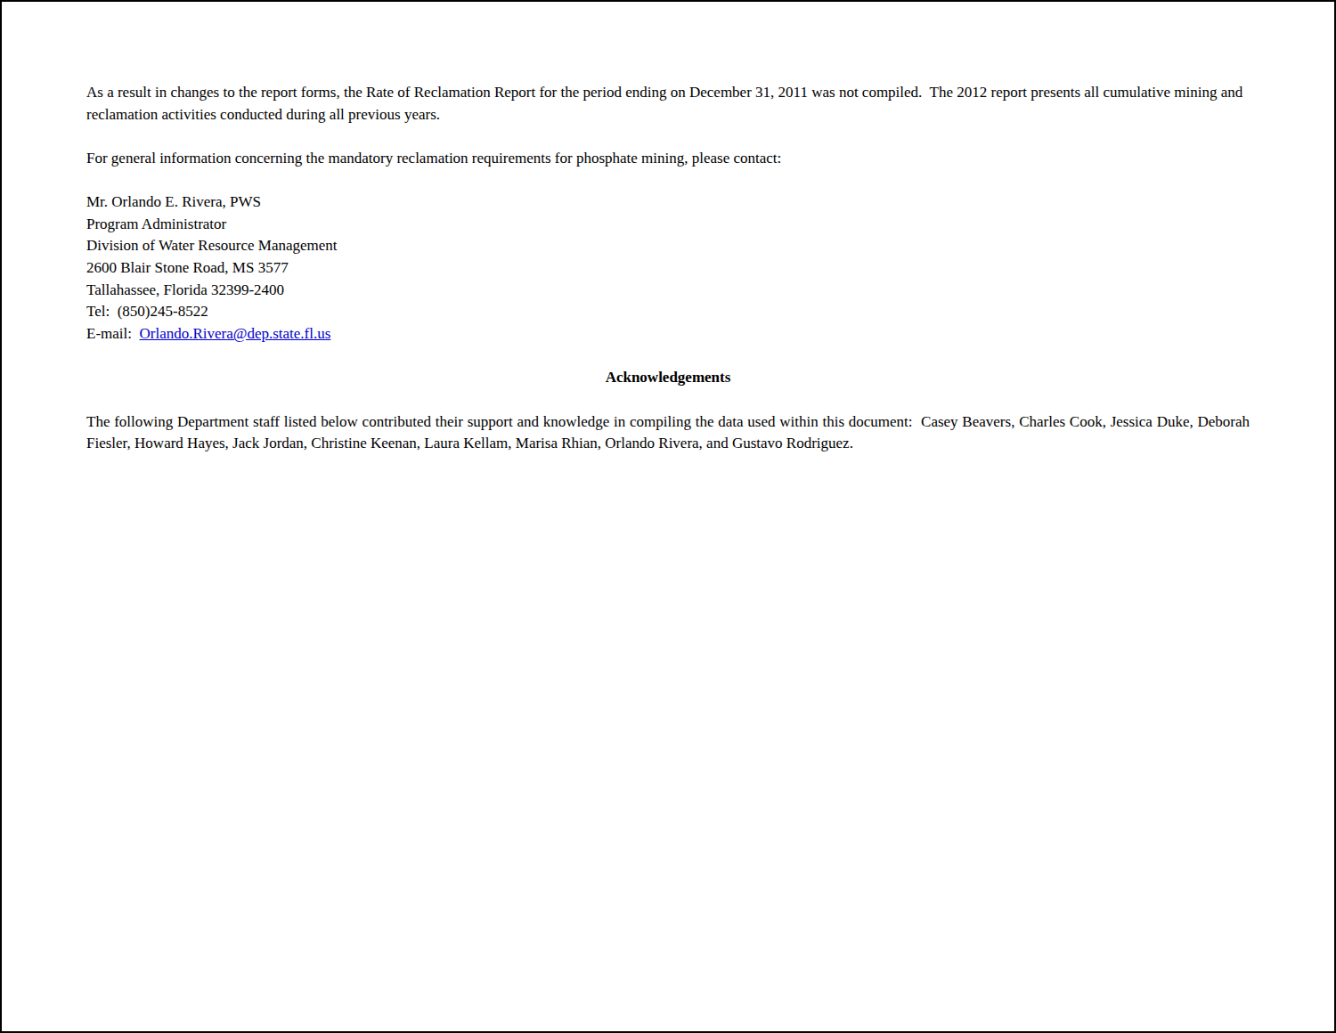As a result in changes to the report forms, the Rate of Reclamation Report for the period ending on December 31, 2011 was not compiled. The 2012 report presents all cumulative mining and reclamation activities conducted during all previous years.
For general information concerning the mandatory reclamation requirements for phosphate mining, please contact:
Mr. Orlando E. Rivera, PWS
Program Administrator
Division of Water Resource Management
2600 Blair Stone Road, MS 3577
Tallahassee, Florida 32399-2400
Tel: (850)245-8522
E-mail: Orlando.Rivera@dep.state.fl.us
Acknowledgements
The following Department staff listed below contributed their support and knowledge in compiling the data used within this document: Casey Beavers, Charles Cook, Jessica Duke, Deborah Fiesler, Howard Hayes, Jack Jordan, Christine Keenan, Laura Kellam, Marisa Rhian, Orlando Rivera, and Gustavo Rodriguez.